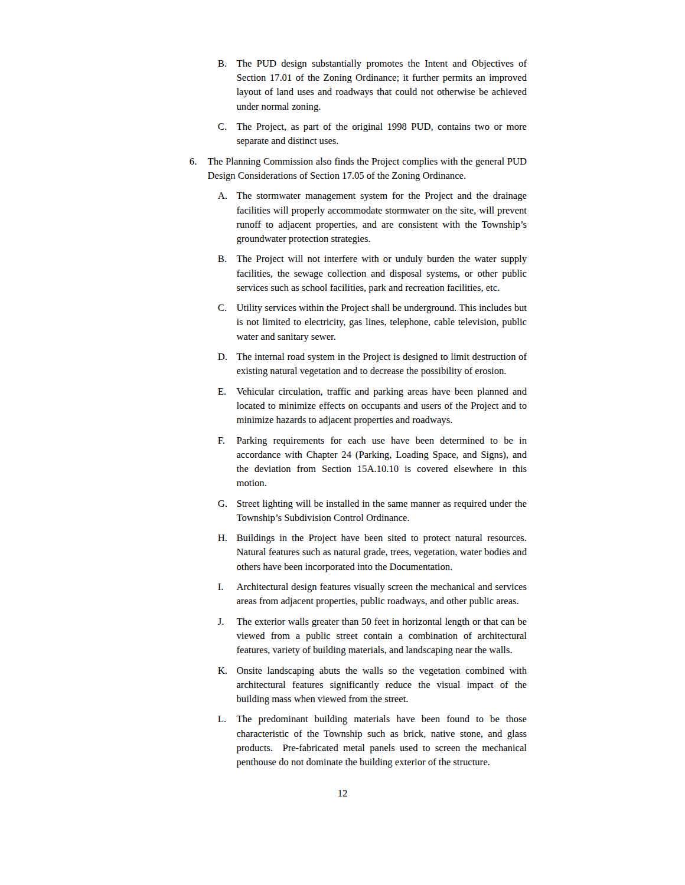B. The PUD design substantially promotes the Intent and Objectives of Section 17.01 of the Zoning Ordinance; it further permits an improved layout of land uses and roadways that could not otherwise be achieved under normal zoning.
C. The Project, as part of the original 1998 PUD, contains two or more separate and distinct uses.
6. The Planning Commission also finds the Project complies with the general PUD Design Considerations of Section 17.05 of the Zoning Ordinance.
A. The stormwater management system for the Project and the drainage facilities will properly accommodate stormwater on the site, will prevent runoff to adjacent properties, and are consistent with the Township’s groundwater protection strategies.
B. The Project will not interfere with or unduly burden the water supply facilities, the sewage collection and disposal systems, or other public services such as school facilities, park and recreation facilities, etc.
C. Utility services within the Project shall be underground. This includes but is not limited to electricity, gas lines, telephone, cable television, public water and sanitary sewer.
D. The internal road system in the Project is designed to limit destruction of existing natural vegetation and to decrease the possibility of erosion.
E. Vehicular circulation, traffic and parking areas have been planned and located to minimize effects on occupants and users of the Project and to minimize hazards to adjacent properties and roadways.
F. Parking requirements for each use have been determined to be in accordance with Chapter 24 (Parking, Loading Space, and Signs), and the deviation from Section 15A.10.10 is covered elsewhere in this motion.
G. Street lighting will be installed in the same manner as required under the Township’s Subdivision Control Ordinance.
H. Buildings in the Project have been sited to protect natural resources. Natural features such as natural grade, trees, vegetation, water bodies and others have been incorporated into the Documentation.
I. Architectural design features visually screen the mechanical and services areas from adjacent properties, public roadways, and other public areas.
J. The exterior walls greater than 50 feet in horizontal length or that can be viewed from a public street contain a combination of architectural features, variety of building materials, and landscaping near the walls.
K. Onsite landscaping abuts the walls so the vegetation combined with architectural features significantly reduce the visual impact of the building mass when viewed from the street.
L. The predominant building materials have been found to be those characteristic of the Township such as brick, native stone, and glass products. Pre-fabricated metal panels used to screen the mechanical penthouse do not dominate the building exterior of the structure.
12